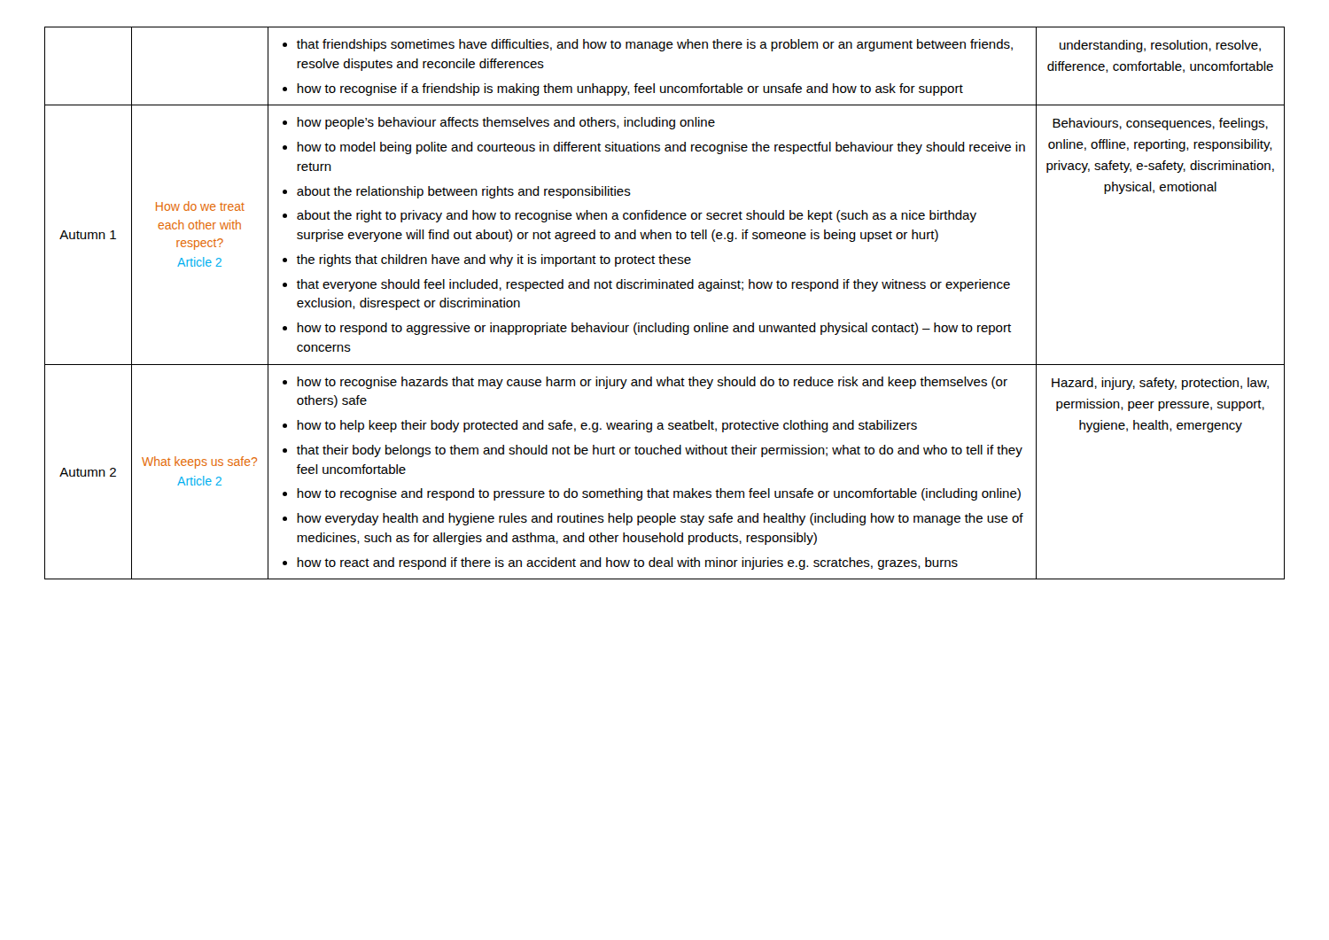| | | that friendships sometimes have difficulties, and how to manage when there is a problem or an argument between friends, resolve disputes and reconcile differences how to recognise if a friendship is making them unhappy, feel uncomfortable or unsafe and how to ask for support | understanding, resolution, resolve, difference, comfortable, uncomfortable |
| Autumn 1 | How do we treat each other with respect? Article 2 | how people’s behaviour affects themselves and others, including online how to model being polite and courteous in different situations and recognise the respectful behaviour they should receive in return about the relationship between rights and responsibilities about the right to privacy and how to recognise when a confidence or secret should be kept (such as a nice birthday surprise everyone will find out about) or not agreed to and when to tell (e.g. if someone is being upset or hurt) the rights that children have and why it is important to protect these that everyone should feel included, respected and not discriminated against; how to respond if they witness or experience exclusion, disrespect or discrimination how to respond to aggressive or inappropriate behaviour (including online and unwanted physical contact) – how to report concerns | Behaviours, consequences, feelings, online, offline, reporting, responsibility, privacy, safety, e-safety, discrimination, physical, emotional |
| Autumn 2 | What keeps us safe? Article 2 | how to recognise hazards that may cause harm or injury and what they should do to reduce risk and keep themselves (or others) safe how to help keep their body protected and safe, e.g. wearing a seatbelt, protective clothing and stabilizers that their body belongs to them and should not be hurt or touched without their permission; what to do and who to tell if they feel uncomfortable how to recognise and respond to pressure to do something that makes them feel unsafe or uncomfortable (including online) how everyday health and hygiene rules and routines help people stay safe and healthy (including how to manage the use of medicines, such as for allergies and asthma, and other household products, responsibly) how to react and respond if there is an accident and how to deal with minor injuries e.g. scratches, grazes, burns | Hazard, injury, safety, protection, law, permission, peer pressure, support, hygiene, health, emergency |